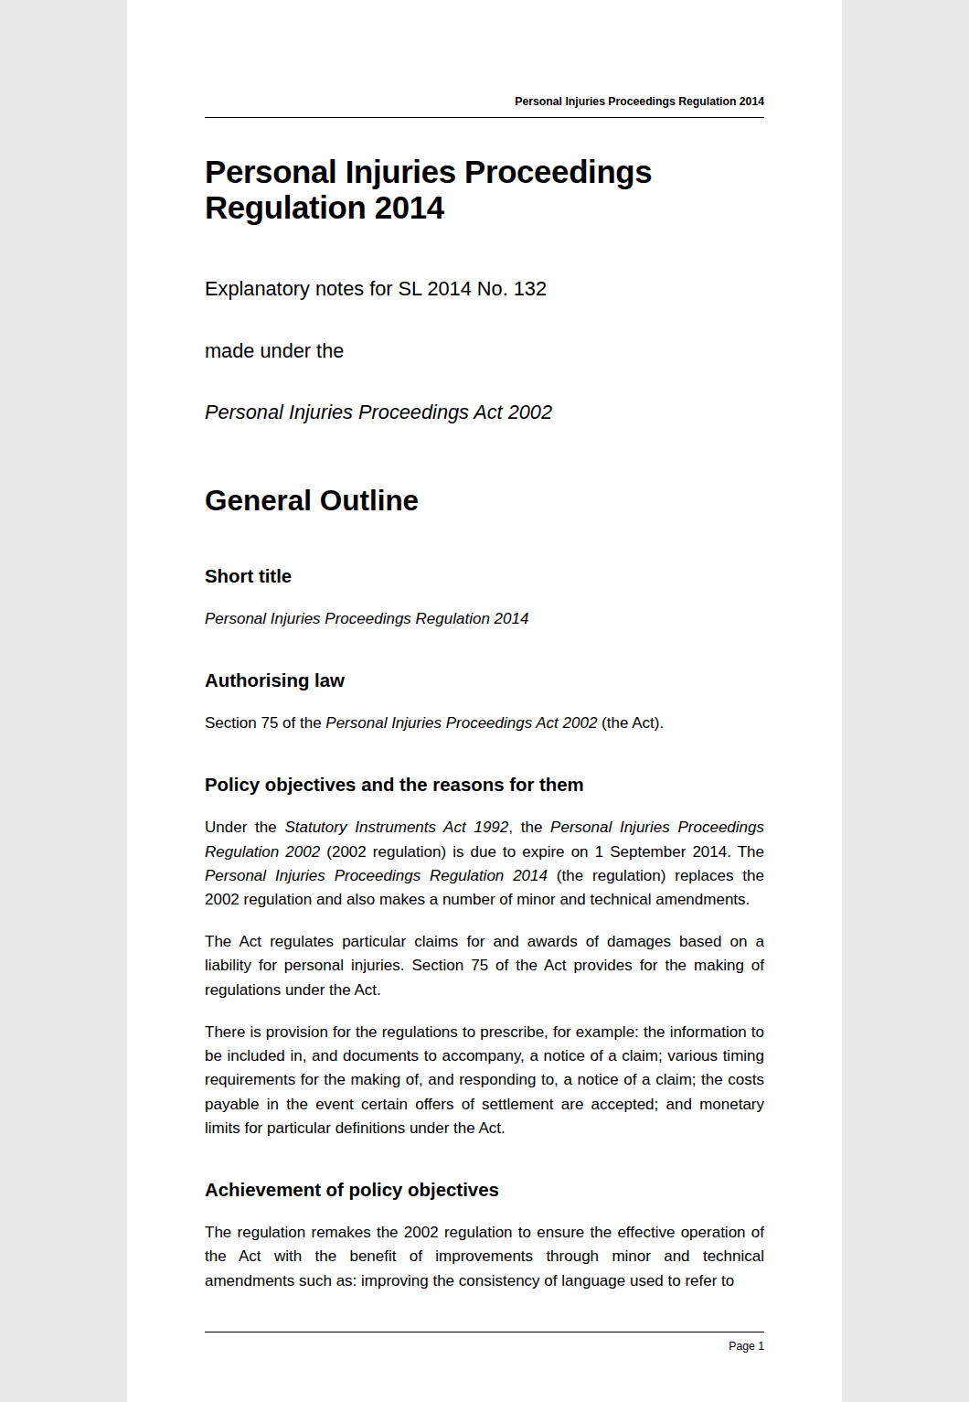Personal Injuries Proceedings Regulation 2014
Personal Injuries Proceedings Regulation 2014
Explanatory notes for SL 2014 No. 132
made under the
Personal Injuries Proceedings Act 2002
General Outline
Short title
Personal Injuries Proceedings Regulation 2014
Authorising law
Section 75 of the Personal Injuries Proceedings Act 2002 (the Act).
Policy objectives and the reasons for them
Under the Statutory Instruments Act 1992, the Personal Injuries Proceedings Regulation 2002 (2002 regulation) is due to expire on 1 September 2014. The Personal Injuries Proceedings Regulation 2014 (the regulation) replaces the 2002 regulation and also makes a number of minor and technical amendments.
The Act regulates particular claims for and awards of damages based on a liability for personal injuries. Section 75 of the Act provides for the making of regulations under the Act.
There is provision for the regulations to prescribe, for example: the information to be included in, and documents to accompany, a notice of a claim; various timing requirements for the making of, and responding to, a notice of a claim; the costs payable in the event certain offers of settlement are accepted; and monetary limits for particular definitions under the Act.
Achievement of policy objectives
The regulation remakes the 2002 regulation to ensure the effective operation of the Act with the benefit of improvements through minor and technical amendments such as: improving the consistency of language used to refer to
Page 1